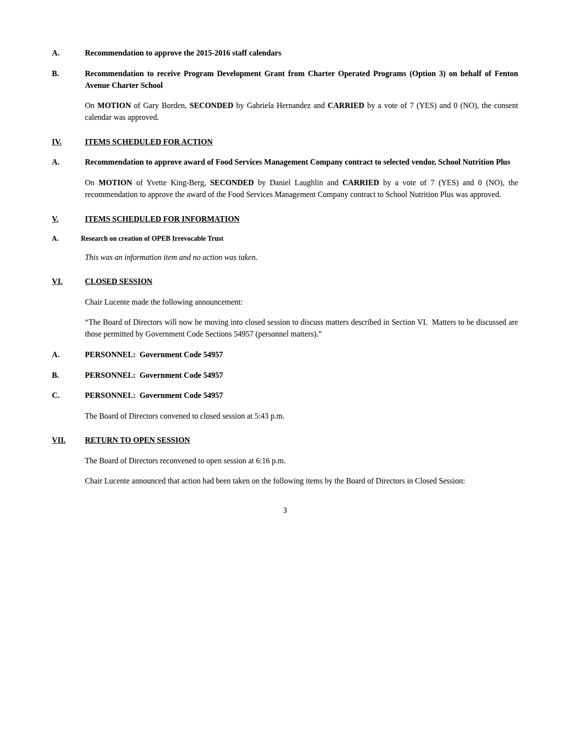A.
Recommendation to approve the 2015-2016 staff calendars
B.
Recommendation to receive Program Development Grant from Charter Operated Programs (Option 3) on behalf of Fenton Avenue Charter School
On MOTION of Gary Borden, SECONDED by Gabriela Hernandez and CARRIED by a vote of 7 (YES) and 0 (NO), the consent calendar was approved.
IV.
ITEMS SCHEDULED FOR ACTION
A.
Recommendation to approve award of Food Services Management Company contract to selected vendor, School Nutrition Plus
On MOTION of Yvette King-Berg, SECONDED by Daniel Laughlin and CARRIED by a vote of 7 (YES) and 0 (NO), the recommendation to approve the award of the Food Services Management Company contract to School Nutrition Plus was approved.
V.
ITEMS SCHEDULED FOR INFORMATION
A.
Research on creation of OPEB Irrevocable Trust
This was an information item and no action was taken.
VI.
CLOSED SESSION
Chair Lucente made the following announcement:
“The Board of Directors will now be moving into closed session to discuss matters described in Section VI. Matters to be discussed are those permitted by Government Code Sections 54957 (personnel matters).”
A.
PERSONNEL: Government Code 54957
B.
PERSONNEL: Government Code 54957
C.
PERSONNEL: Government Code 54957
The Board of Directors convened to closed session at 5:43 p.m.
VII.
RETURN TO OPEN SESSION
The Board of Directors reconvened to open session at 6:16 p.m.
Chair Lucente announced that action had been taken on the following items by the Board of Directors in Closed Session:
3